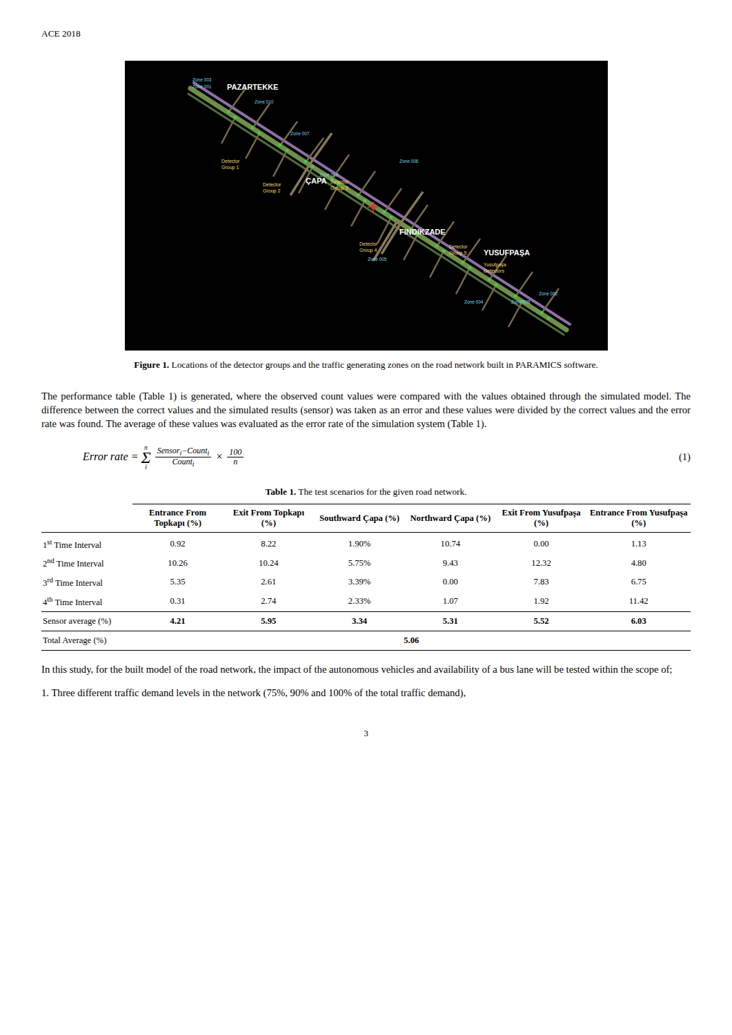ACE 2018
Zone 003 Zone 001 Zone 010 Zone 007 Zone 005 Zone 006 Zone 005 Zone 004 Zone 008 Zone 002 Detector Group 1 Detector Group 2 Detector Group 3 Detector Group 4 Detector Group 5 Yusufpaşa Detectors PAZARTEKKE ÇAPA FINDIKZADE YUSUFPAŞA
Figure 1. Locations of the detector groups and the traffic generating zones on the road network built in PARAMICS software.
The performance table (Table 1) is generated, where the observed count values were compared with the values obtained through the simulated model. The difference between the correct values and the simulated results (sensor) was taken as an error and these values were divided by the correct values and the error rate was found. The average of these values was evaluated as the error rate of the simulation system (Table 1).
Error rate = Σni Sensori−Counti Counti × 100 n
(1)
Table 1. The test scenarios for the given road network.
| | Entrance From Topkapı (%) | Exit From Topkapı (%) | Southward Çapa (%) | Northward Çapa (%) | Exit From Yusufpaşa (%) | Entrance From Yusufpaşa (%) |
| --- | --- | --- | --- | --- | --- | --- |
| 1 st Time Interval | 0.92 | 8.22 | 1.90% | 10.74 | 0.00 | 1.13 |
| 2 nd Time Interval | 10.26 | 10.24 | 5.75% | 9.43 | 12.32 | 4.80 |
| 3 rd Time Interval | 5.35 | 2.61 | 3.39% | 0.00 | 7.83 | 6.75 |
| 4 th Time Interval | 0.31 | 2.74 | 2.33% | 1.07 | 1.92 | 11.42 |
| Sensor average (%) | 4.21 | 5.95 | 3.34 | 5.31 | 5.52 | 6.03 |
| Total Average (%) | 5.06 |
In this study, for the built model of the road network, the impact of the autonomous vehicles and availability of a bus lane will be tested within the scope of;
1. Three different traffic demand levels in the network (75%, 90% and 100% of the total traffic demand),
3